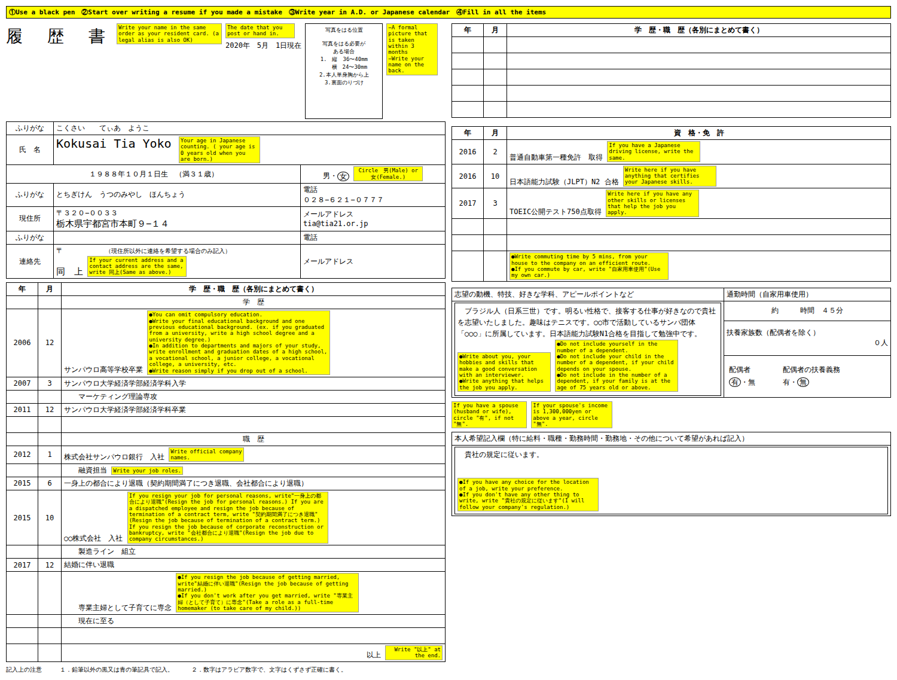①Use a black pen　②Start over writing a resume if you made a mistake　③Write year in A.D. or Japanese calendar　④Fill in all the items
履 歴 書
Write your name in the same order as your resident card. (a legal alias is also OK)
The date that you post or hand in.
2020年　5月　1日現在
写真をはる位置
写真をはる必要が
ある場合
1.　縦　36〜40mm
　　横　24〜30mm
2.本人単身胸から上
3.裏面のりづけ
−A formal picture that is taken within 3 months
−Write your name on the back.
| ふりがな | こくさい てぃあ ようこ |
| 氏 名 | Kokusai Tia Yoko Your age in Japanese counting. ( your age is 0 years old when you are born.) |
| １９８８年１０月１日生 （満３１歳） | 男・ 女 Circle 男(Male) or 女(Female.) |
| ふりがな | とちぎけん うつのみやし ほんちょう | 電話 ０２８−６２１−０７７７ |
| 現住所 | 〒３２０−００３３ 栃木県宇都宮市本町９−１４ | メールアドレス tia@tia21.or.jp |
| ふりがな | | 電話 |
| 連絡先 | 〒 （現住所以外に連絡を希望する場合のみ記入） 同 上 If your current address and a contact address are the same, write 同上(Same as above.) | メールアドレス |
| 年 | 月 | 学 歴・職 歴（各別にまとめて書く） |
| --- | --- | --- |
| | | 学 歴 |
| 2006 | 12 | サンパウロ高等学校卒業 ●You can omit compulsory education. ●Write your final educational background and one previous educational background. (ex. if you graduated from a university, write a high school degree and a university degree.) ●In addition to departments and majors of your study, write enrollment and graduation dates of a high school, a vocational school, a junior college, a vocational college, a university, etc. ●Write reason simply if you drop out of a school. |
| 2007 | 3 | サンパウロ大学経済学部経済学科入学 |
| | | マーケティング理論専攻 |
| 2011 | 12 | サンパウロ大学経済学部経済学科卒業 |
| | | 職 歴 |
| 2012 | 1 | 株式会社サンパウロ銀行 入社 Write official company names. |
| | | 融資担当 Write your job roles. |
| 2015 | 6 | 一身上の都合により退職（契約期間満了につき退職、会社都合により退職） |
| 2015 | 10 | ○○株式会社 入社 If you resign your job for personal reasons, write"一身上の都合により退職"(Resign the job for personal reasons.) If you are a dispatched employee and resign the job because of termination of a contract term, write "契約期間満了につき退職"(Resign the job because of termination of a contract term.) If you resign the job because of corporate reconstruction or bankruptcy, write "会社都合により退職"(Resign the job due to company circumstances.) |
| | | 製造ライン 組立 |
| 2017 | 12 | 結婚に伴い退職 |
| | | 専業主婦として子育てに専念 ●If you resign the job because of getting married, write"結婚に伴い退職"(Resign the job because of getting married.) ●If you don't work after you get married, write "専業主婦（として子育て）に専念"(Take a role as a full‐time homemaker (to take care of my child.)) |
| | | 現在に至る |
| | | 以上 Write "以上" at the end. |
記入上の注意　　　１．鉛筆以外の黒又は青の筆記具で記入。　　　２．数字はアラビア数字で、文字はくずさず正確に書く。
| 年 | 月 | 学 歴・職 歴（各別にまとめて書く） |
| --- | --- | --- |
| 年 | 月 | 資 格・免 許 |
| --- | --- | --- |
| 2016 | 2 | 普通自動車第一種免許 取得 If you have a Japanese driving license, write the same. |
| 2016 | 10 | 日本語能力試験（JLPT）N2 合格 Write here if you have anything that certifies your Japanese skills. |
| 2017 | 3 | TOEIC公開テスト750点取得 Write here if you have any other skills or licenses that help the job you apply. |
| | | ●Write commuting time by 5 mins, from your house to the company on an efficient route. ●If you commute by car, write "自家用車使用"(Use my own car.) |
| 志望の動機、特技、好きな学科、アピールポイントなど | 通勤時間（自家用車使用） |
| ブラジル人（日系三世）です。明るい性格で、接客する仕事が好きなので貴社を志望いたしました。趣味はテニスです。○○市で活動しているサンバ団体「○○○」に所属しています。日本語能力試験N1合格を目指して勉強中です。 ●Write about you, your hobbies and skills that make a good conversation with an interviewer. ●Write anything that helps the job you apply. ●Do not include yourself in the number of a dependent. ●Do not include your child in the number of a dependent, if your child depends on your spouse. ●Do not include in the number of a dependent, if your family is at the age of 75 years old or above. | 約 時間 ４５分 |
| 扶養家族数（配偶者を除く） ０人 |
| / 配偶者 / 配偶者の扶養義務 / / 有 ・無 / 有・ 無 / |
If you have a spouse (husband or wife), circle "有", if not "無". If your spouse's income is 1,300,000yen or above a year, circle "無".
| 本人希望記入欄（特に給料・職種・勤務時間・勤務地・その他について希望があれば記入） |
| 貴社の規定に従います。 ●If you have any choice for the location of a job, write your preference. ●If you don't have any other thing to write, write "貴社の規定に従います"(I will follow your company's regulation.) |